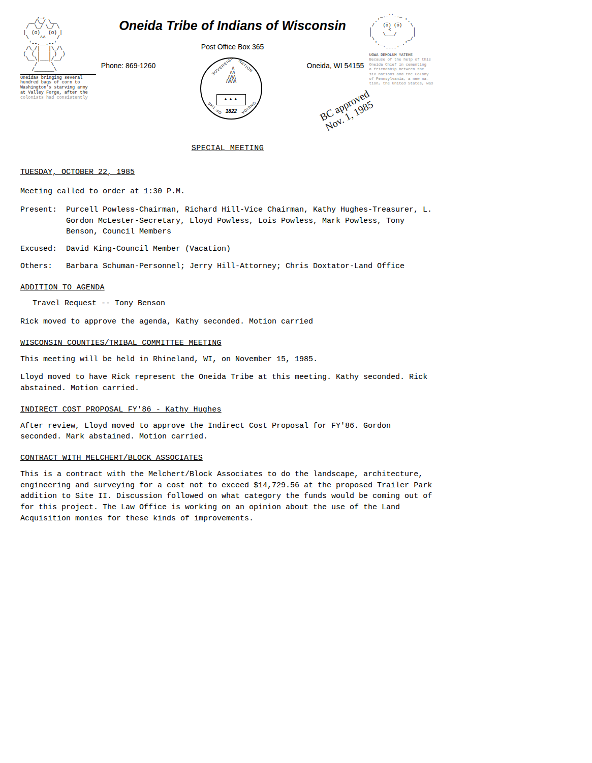,_, __/\_/ \__ / \_/ \_/ \ | (o) (o) | \ ^^ / '--.__.--' /\_/| |\_/\ ( ( | | ) ) \__\|___|/__/ / \ /_______\
Oneidas bringing several
hundred bags of corn to
Washington's starving army
at Valley Forge, after the
colonists had consistently
Oneida Tribe of Indians of Wisconsin
Post Office Box 365
Phone: 869-1260
SOVEREIGN NATION OF THE ONEIDA
/\ /\/\ /\/\/\ /\/\/\/\
▲▲▲
1822
Oneida, WI 54155
_.-''-._ .' _ _ '. / (o) (o) \ | < | | \___/ | \ _/ '._ _.' `----'
UGWA DEMOLUM YATEHE
Because of the help of this
Oneida Chief in cementing
a friendship between the
six nations and the Colony
of Pennsylvania, a new na-
tion, the United States, was
BC approved
Nov. 1, 1985
SPECIAL MEETING
TUESDAY, OCTOBER 22, 1985
Meeting called to order at 1:30 P.M.
Present:
Purcell Powless-Chairman, Richard Hill-Vice Chairman, Kathy Hughes-Treasurer, L. Gordon McLester-Secretary, Lloyd Powless, Lois Powless, Mark Powless, Tony Benson, Council Members
Excused:
David King-Council Member (Vacation)
Others:
Barbara Schuman-Personnel; Jerry Hill-Attorney; Chris Doxtator-Land Office
ADDITION TO AGENDA
Travel Request -- Tony Benson
Rick moved to approve the agenda, Kathy seconded. Motion carried
WISCONSIN COUNTIES/TRIBAL COMMITTEE MEETING
This meeting will be held in Rhineland, WI, on November 15, 1985.
Lloyd moved to have Rick represent the Oneida Tribe at this meeting. Kathy seconded. Rick abstained. Motion carried.
INDIRECT COST PROPOSAL FY'86 - Kathy Hughes
After review, Lloyd moved to approve the Indirect Cost Proposal for FY'86. Gordon seconded. Mark abstained. Motion carried.
CONTRACT WITH MELCHERT/BLOCK ASSOCIATES
This is a contract with the Melchert/Block Associates to do the landscape, architecture, engineering and surveying for a cost not to exceed $14,729.56 at the proposed Trailer Park addition to Site II. Discussion followed on what category the funds would be coming out of for this project. The Law Office is working on an opinion about the use of the Land Acquisition monies for these kinds of improvements.